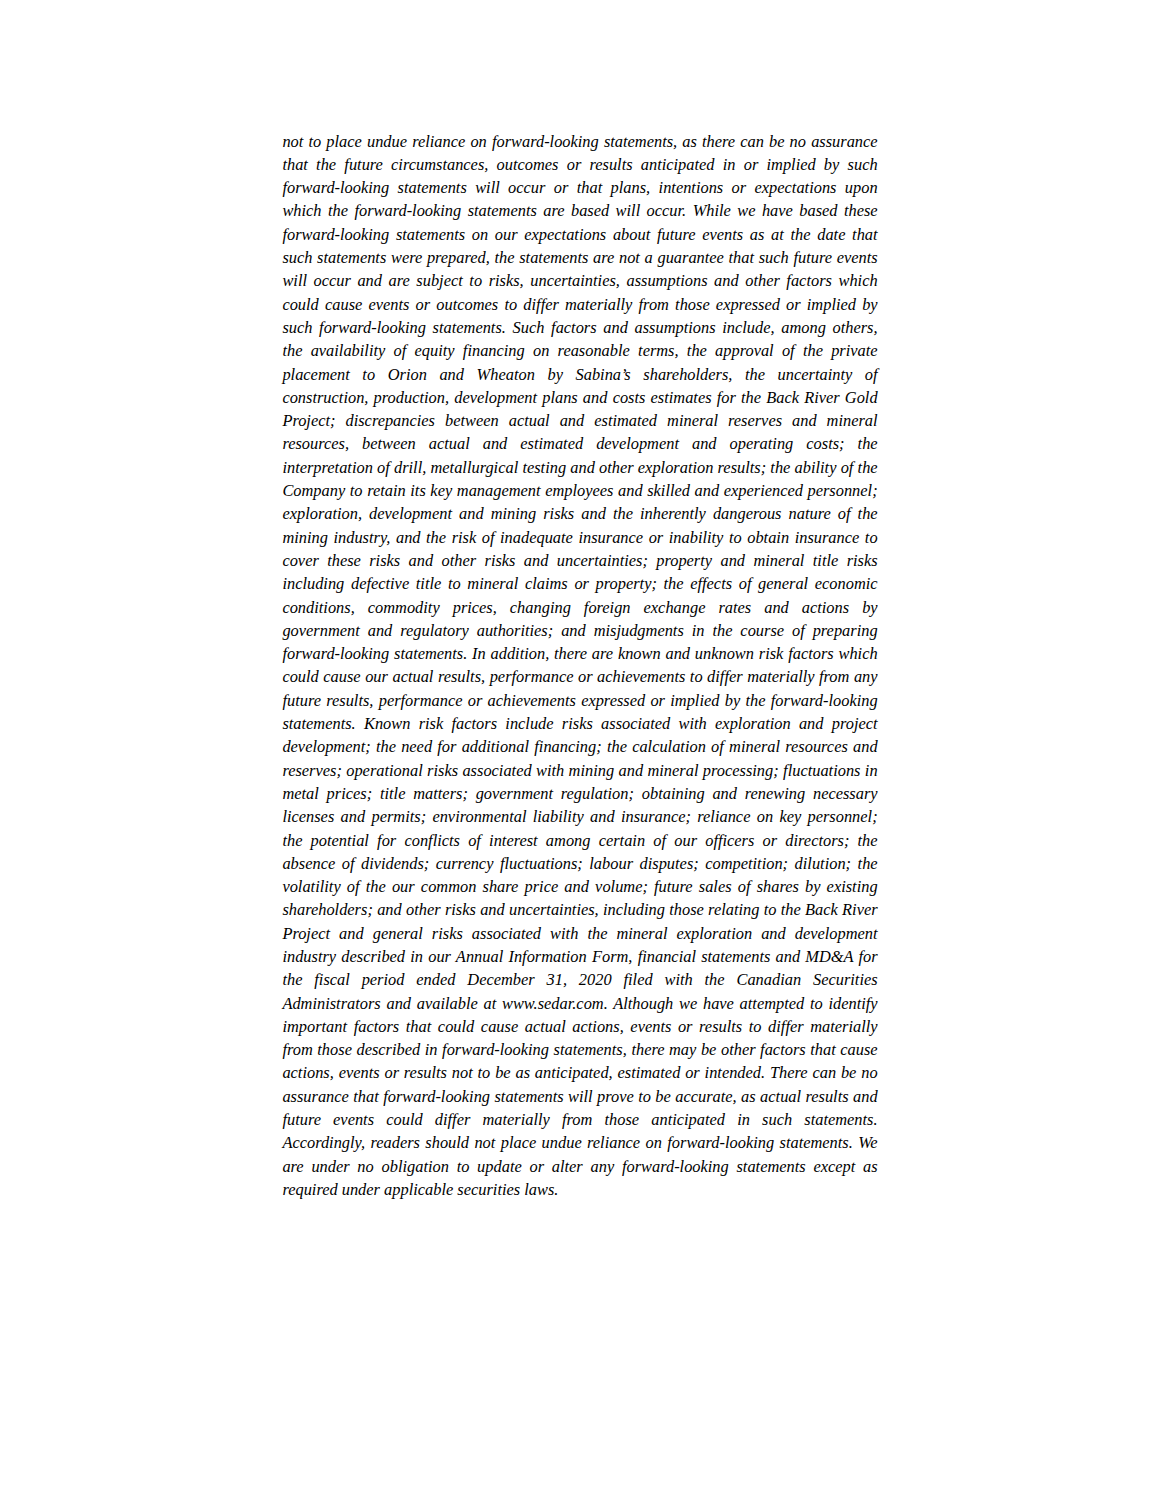not to place undue reliance on forward-looking statements, as there can be no assurance that the future circumstances, outcomes or results anticipated in or implied by such forward-looking statements will occur or that plans, intentions or expectations upon which the forward-looking statements are based will occur. While we have based these forward-looking statements on our expectations about future events as at the date that such statements were prepared, the statements are not a guarantee that such future events will occur and are subject to risks, uncertainties, assumptions and other factors which could cause events or outcomes to differ materially from those expressed or implied by such forward-looking statements. Such factors and assumptions include, among others, the availability of equity financing on reasonable terms, the approval of the private placement to Orion and Wheaton by Sabina’s shareholders, the uncertainty of construction, production, development plans and costs estimates for the Back River Gold Project; discrepancies between actual and estimated mineral reserves and mineral resources, between actual and estimated development and operating costs; the interpretation of drill, metallurgical testing and other exploration results; the ability of the Company to retain its key management employees and skilled and experienced personnel; exploration, development and mining risks and the inherently dangerous nature of the mining industry, and the risk of inadequate insurance or inability to obtain insurance to cover these risks and other risks and uncertainties; property and mineral title risks including defective title to mineral claims or property; the effects of general economic conditions, commodity prices, changing foreign exchange rates and actions by government and regulatory authorities; and misjudgments in the course of preparing forward-looking statements. In addition, there are known and unknown risk factors which could cause our actual results, performance or achievements to differ materially from any future results, performance or achievements expressed or implied by the forward-looking statements. Known risk factors include risks associated with exploration and project development; the need for additional financing; the calculation of mineral resources and reserves; operational risks associated with mining and mineral processing; fluctuations in metal prices; title matters; government regulation; obtaining and renewing necessary licenses and permits; environmental liability and insurance; reliance on key personnel; the potential for conflicts of interest among certain of our officers or directors; the absence of dividends; currency fluctuations; labour disputes; competition; dilution; the volatility of the our common share price and volume; future sales of shares by existing shareholders; and other risks and uncertainties, including those relating to the Back River Project and general risks associated with the mineral exploration and development industry described in our Annual Information Form, financial statements and MD&A for the fiscal period ended December 31, 2020 filed with the Canadian Securities Administrators and available at www.sedar.com. Although we have attempted to identify important factors that could cause actual actions, events or results to differ materially from those described in forward-looking statements, there may be other factors that cause actions, events or results not to be as anticipated, estimated or intended. There can be no assurance that forward-looking statements will prove to be accurate, as actual results and future events could differ materially from those anticipated in such statements. Accordingly, readers should not place undue reliance on forward-looking statements. We are under no obligation to update or alter any forward-looking statements except as required under applicable securities laws.